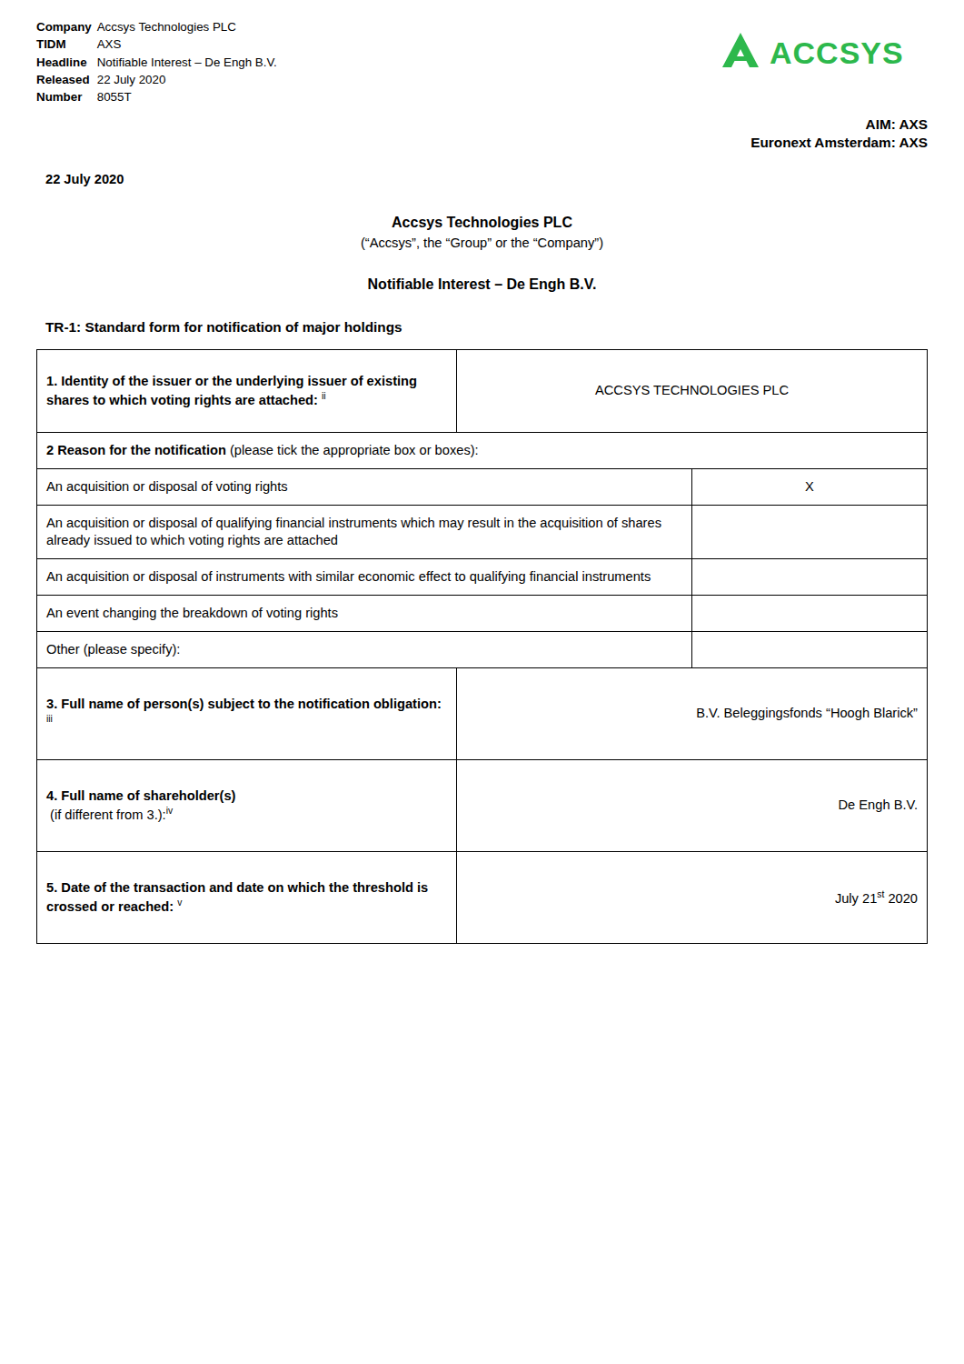| Company | Accsys Technologies PLC |
| TIDM | AXS |
| Headline | Notifiable Interest – De Engh B.V. |
| Released | 22 July 2020 |
| Number | 8055T |
ACCSYS
AIM: AXS
Euronext Amsterdam: AXS
22 July 2020
Accsys Technologies PLC
(“Accsys”, the “Group” or the “Company”)
Notifiable Interest – De Engh B.V.
TR-1: Standard form for notification of major holdings
| 1. Identity of the issuer or the underlying issuer of existing shares to which voting rights are attached: ii | ACCSYS TECHNOLOGIES PLC |
| 2 Reason for the notification (please tick the appropriate box or boxes): |
| An acquisition or disposal of voting rights | X |
| An acquisition or disposal of qualifying financial instruments which may result in the acquisition of shares already issued to which voting rights are attached | |
| An acquisition or disposal of instruments with similar economic effect to qualifying financial instruments | |
| An event changing the breakdown of voting rights | |
| Other (please specify): | |
| 3. Full name of person(s) subject to the notification obligation: iii | B.V. Beleggingsfonds “Hoogh Blarick” |
| 4. Full name of shareholder(s) (if different from 3.): iv | De Engh B.V. |
| 5. Date of the transaction and date on which the threshold is crossed or reached: v | July 21 st 2020 |